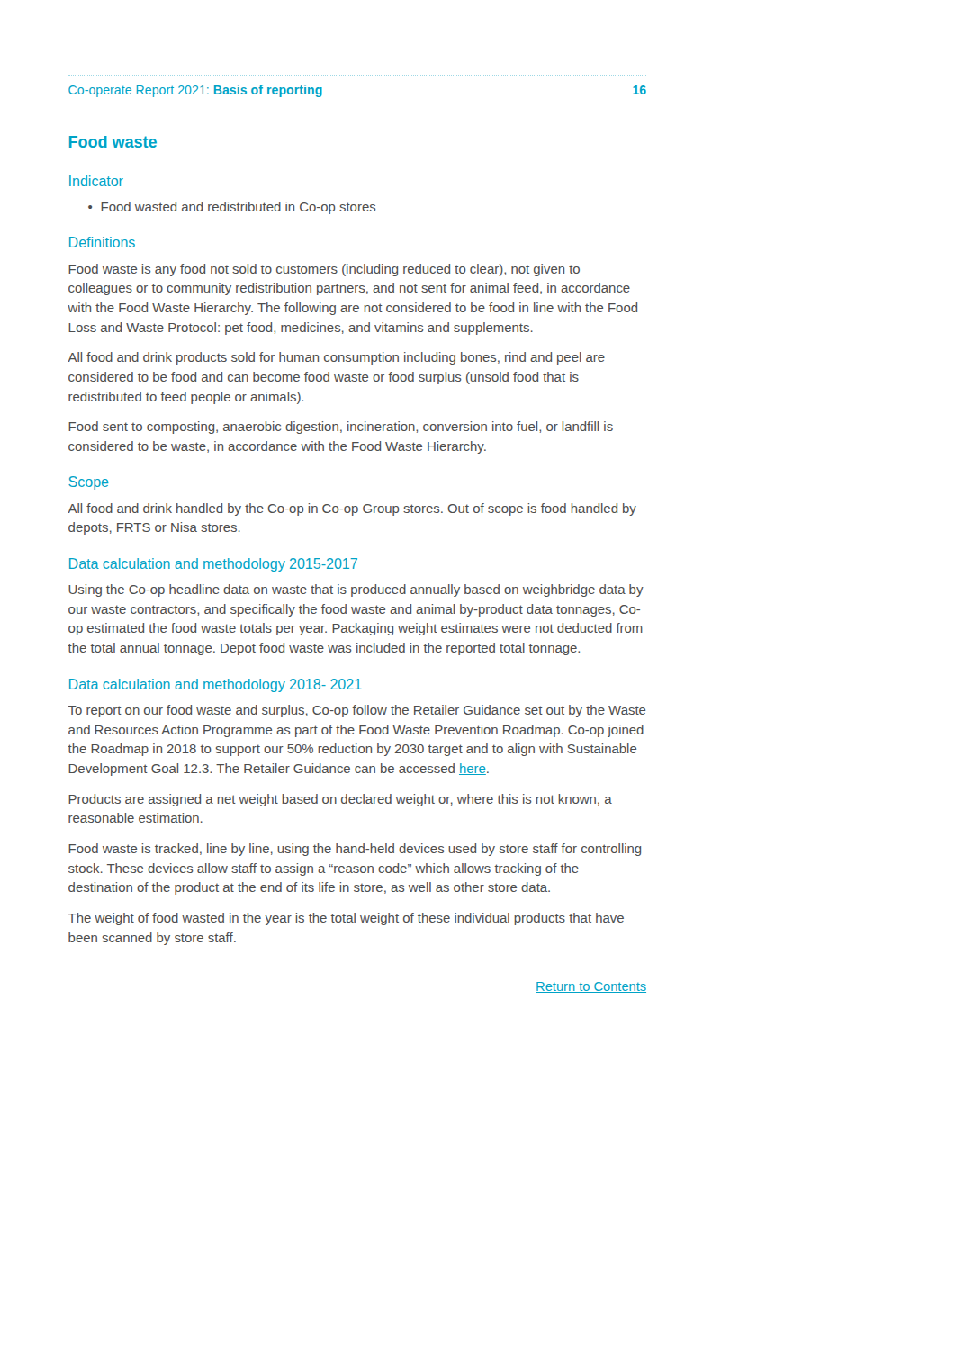Co-operate Report 2021: Basis of reporting
16
Food waste
Indicator
Food wasted and redistributed in Co-op stores
Definitions
Food waste is any food not sold to customers (including reduced to clear), not given to colleagues or to community redistribution partners, and not sent for animal feed, in accordance with the Food Waste Hierarchy. The following are not considered to be food in line with the Food Loss and Waste Protocol: pet food, medicines, and vitamins and supplements.
All food and drink products sold for human consumption including bones, rind and peel are considered to be food and can become food waste or food surplus (unsold food that is redistributed to feed people or animals).
Food sent to composting, anaerobic digestion, incineration, conversion into fuel, or landfill is considered to be waste, in accordance with the Food Waste Hierarchy.
Scope
All food and drink handled by the Co-op in Co-op Group stores. Out of scope is food handled by depots, FRTS or Nisa stores.
Data calculation and methodology 2015-2017
Using the Co-op headline data on waste that is produced annually based on weighbridge data by our waste contractors, and specifically the food waste and animal by-product data tonnages, Co-op estimated the food waste totals per year. Packaging weight estimates were not deducted from the total annual tonnage. Depot food waste was included in the reported total tonnage.
Data calculation and methodology 2018- 2021
To report on our food waste and surplus, Co-op follow the Retailer Guidance set out by the Waste and Resources Action Programme as part of the Food Waste Prevention Roadmap. Co-op joined the Roadmap in 2018 to support our 50% reduction by 2030 target and to align with Sustainable Development Goal 12.3. The Retailer Guidance can be accessed here.
Products are assigned a net weight based on declared weight or, where this is not known, a reasonable estimation.
Food waste is tracked, line by line, using the hand-held devices used by store staff for controlling stock. These devices allow staff to assign a “reason code” which allows tracking of the destination of the product at the end of its life in store, as well as other store data.
The weight of food wasted in the year is the total weight of these individual products that have been scanned by store staff.
Return to Contents